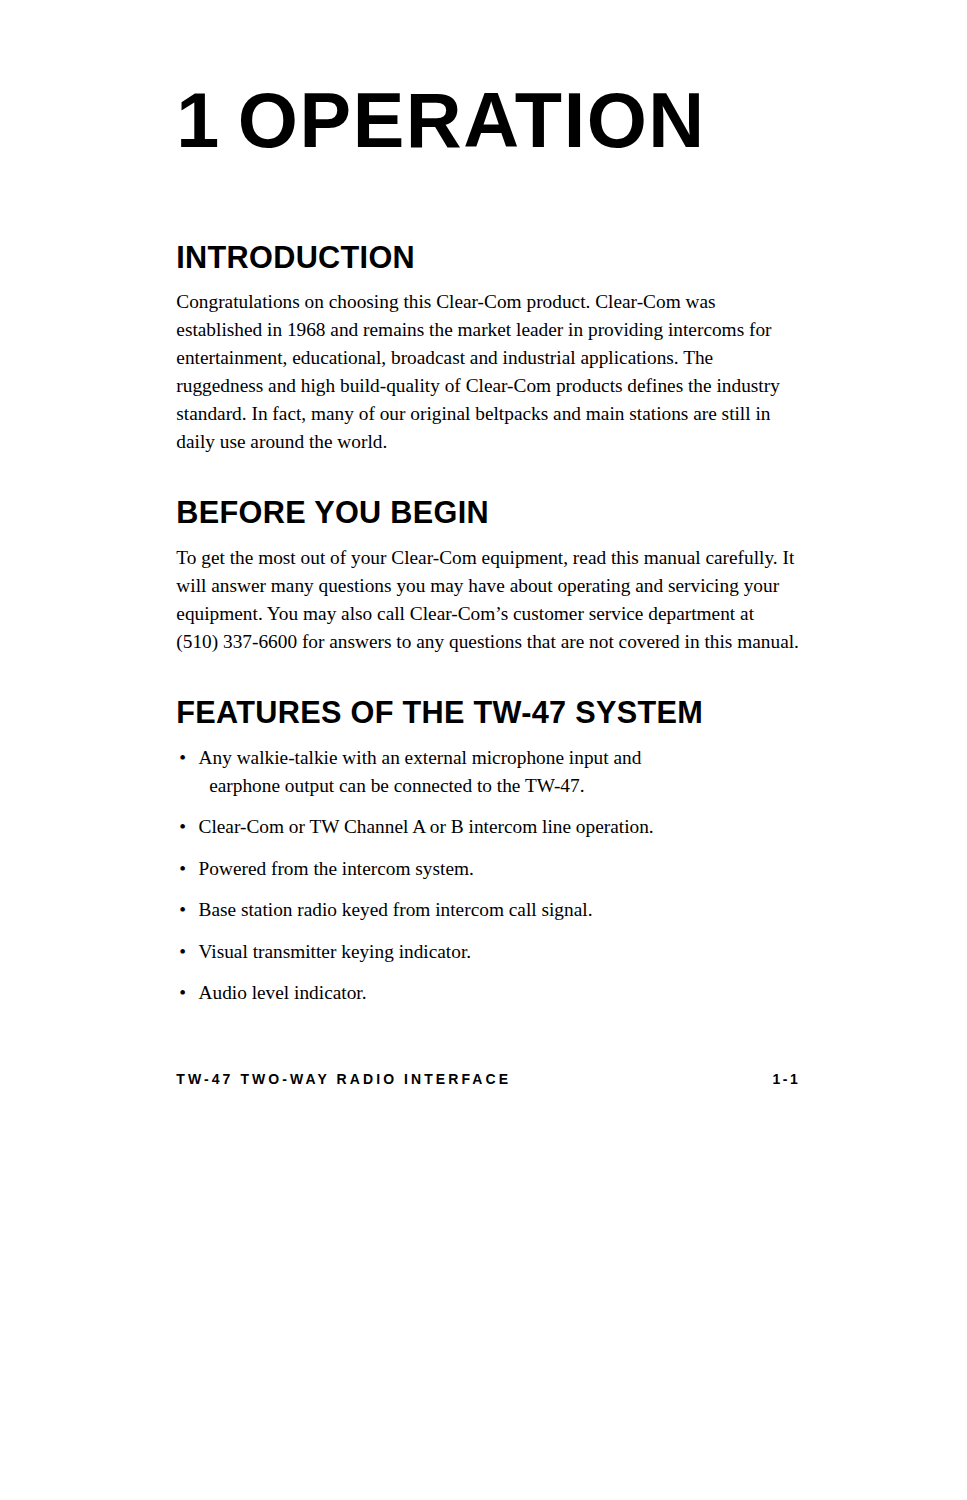1 OPERATION
Introduction
Congratulations on choosing this Clear-Com product. Clear-Com was established in 1968 and remains the market leader in providing intercoms for entertainment, educational, broadcast and industrial applications. The ruggedness and high build-quality of Clear-Com products defines the industry standard. In fact, many of our original beltpacks and main stations are still in daily use around the world.
Before You Begin
To get the most out of your Clear-Com equipment, read this manual carefully. It will answer many questions you may have about operating and servicing your equipment. You may also call Clear-Com’s customer service department at (510) 337-6600 for answers to any questions that are not covered in this manual.
Features of the TW-47 System
Any walkie-talkie with an external microphone input and earphone output can be connected to the TW-47.
Clear-Com or TW Channel A or B intercom line operation.
Powered from the intercom system.
Base station radio keyed from intercom call signal.
Visual transmitter keying indicator.
Audio level indicator.
TW-47 Two-Way Radio Interface 1-1